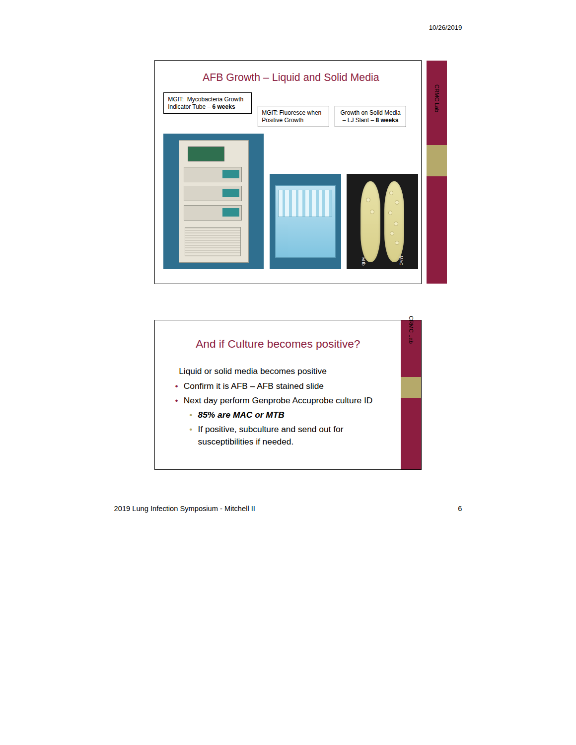10/26/2019
AFB Growth – Liquid and Solid Media
MGIT: Mycobacteria Growth Indicator Tube – 6 weeks
MGIT: Fluoresce when Positive Growth
Growth on Solid Media – LJ Slant – 8 weeks
M tb MAC
CRMC Lab
And if Culture becomes positive?
Liquid or solid media becomes positive
Confirm it is AFB – AFB stained slide
Next day perform Genprobe Accuprobe culture ID
85% are MAC or MTB
If positive, subculture and send out for susceptibilities if needed.
CRMC Lab
2019 Lung Infection Symposium - Mitchell II 6